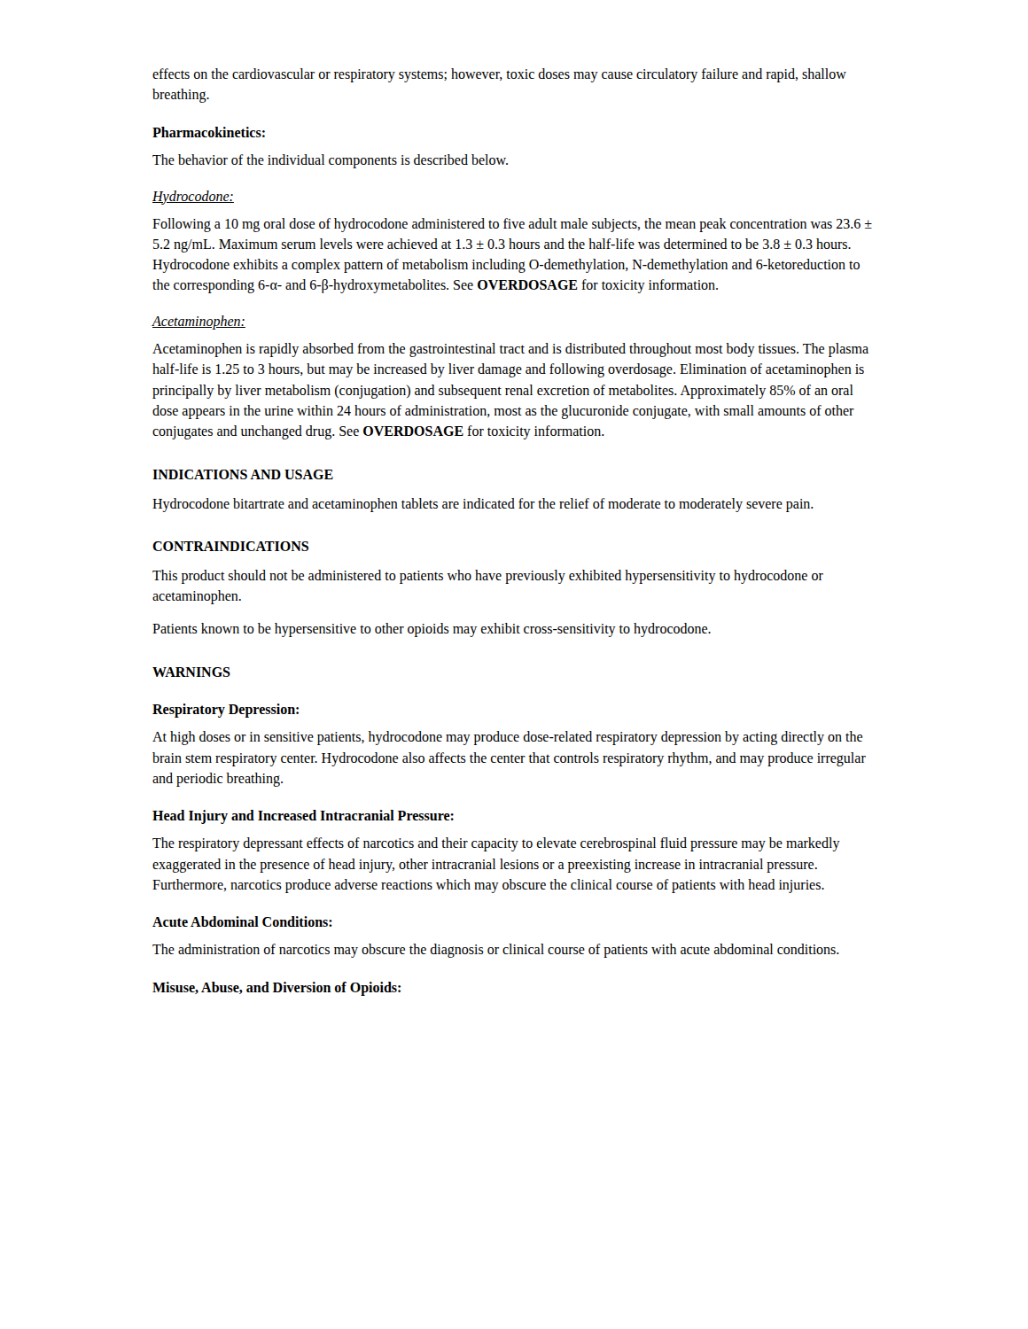effects on the cardiovascular or respiratory systems; however, toxic doses may cause circulatory failure and rapid, shallow breathing.
Pharmacokinetics:
The behavior of the individual components is described below.
Hydrocodone:
Following a 10 mg oral dose of hydrocodone administered to five adult male subjects, the mean peak concentration was 23.6 ± 5.2 ng/mL. Maximum serum levels were achieved at 1.3 ± 0.3 hours and the half-life was determined to be 3.8 ± 0.3 hours. Hydrocodone exhibits a complex pattern of metabolism including O-demethylation, N-demethylation and 6-ketoreduction to the corresponding 6-α- and 6-β-hydroxymetabolites. See OVERDOSAGE for toxicity information.
Acetaminophen:
Acetaminophen is rapidly absorbed from the gastrointestinal tract and is distributed throughout most body tissues. The plasma half-life is 1.25 to 3 hours, but may be increased by liver damage and following overdosage. Elimination of acetaminophen is principally by liver metabolism (conjugation) and subsequent renal excretion of metabolites. Approximately 85% of an oral dose appears in the urine within 24 hours of administration, most as the glucuronide conjugate, with small amounts of other conjugates and unchanged drug. See OVERDOSAGE for toxicity information.
INDICATIONS AND USAGE
Hydrocodone bitartrate and acetaminophen tablets are indicated for the relief of moderate to moderately severe pain.
CONTRAINDICATIONS
This product should not be administered to patients who have previously exhibited hypersensitivity to hydrocodone or acetaminophen.
Patients known to be hypersensitive to other opioids may exhibit cross-sensitivity to hydrocodone.
WARNINGS
Respiratory Depression:
At high doses or in sensitive patients, hydrocodone may produce dose-related respiratory depression by acting directly on the brain stem respiratory center. Hydrocodone also affects the center that controls respiratory rhythm, and may produce irregular and periodic breathing.
Head Injury and Increased Intracranial Pressure:
The respiratory depressant effects of narcotics and their capacity to elevate cerebrospinal fluid pressure may be markedly exaggerated in the presence of head injury, other intracranial lesions or a preexisting increase in intracranial pressure. Furthermore, narcotics produce adverse reactions which may obscure the clinical course of patients with head injuries.
Acute Abdominal Conditions:
The administration of narcotics may obscure the diagnosis or clinical course of patients with acute abdominal conditions.
Misuse, Abuse, and Diversion of Opioids: